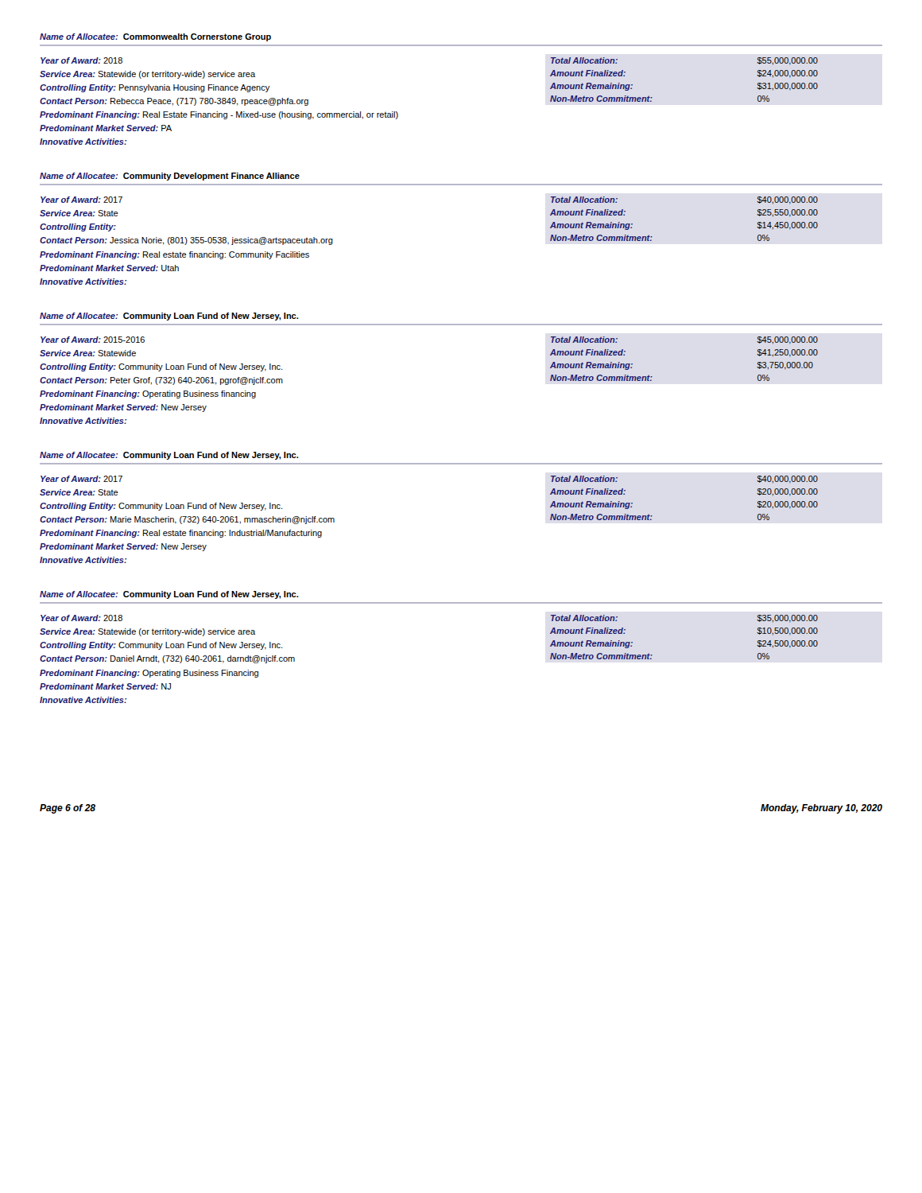Name of Allocatee: Commonwealth Cornerstone Group
Year of Award: 2018
Service Area: Statewide (or territory-wide) service area
Controlling Entity: Pennsylvania Housing Finance Agency
Contact Person: Rebecca Peace, (717) 780-3849, rpeace@phfa.org
Predominant Financing: Real Estate Financing - Mixed-use (housing, commercial, or retail)
Predominant Market Served: PA
Innovative Activities:
| Total Allocation: | $55,000,000.00 |
| Amount Finalized: | $24,000,000.00 |
| Amount Remaining: | $31,000,000.00 |
| Non-Metro Commitment: | 0% |
Name of Allocatee: Community Development Finance Alliance
Year of Award: 2017
Service Area: State
Controlling Entity:
Contact Person: Jessica Norie, (801) 355-0538, jessica@artspaceutah.org
Predominant Financing: Real estate financing: Community Facilities
Predominant Market Served: Utah
Innovative Activities:
| Total Allocation: | $40,000,000.00 |
| Amount Finalized: | $25,550,000.00 |
| Amount Remaining: | $14,450,000.00 |
| Non-Metro Commitment: | 0% |
Name of Allocatee: Community Loan Fund of New Jersey, Inc.
Year of Award: 2015-2016
Service Area: Statewide
Controlling Entity: Community Loan Fund of New Jersey, Inc.
Contact Person: Peter Grof, (732) 640-2061, pgrof@njclf.com
Predominant Financing: Operating Business financing
Predominant Market Served: New Jersey
Innovative Activities:
| Total Allocation: | $45,000,000.00 |
| Amount Finalized: | $41,250,000.00 |
| Amount Remaining: | $3,750,000.00 |
| Non-Metro Commitment: | 0% |
Name of Allocatee: Community Loan Fund of New Jersey, Inc.
Year of Award: 2017
Service Area: State
Controlling Entity: Community Loan Fund of New Jersey, Inc.
Contact Person: Marie Mascherin, (732) 640-2061, mmascherin@njclf.com
Predominant Financing: Real estate financing: Industrial/Manufacturing
Predominant Market Served: New Jersey
Innovative Activities:
| Total Allocation: | $40,000,000.00 |
| Amount Finalized: | $20,000,000.00 |
| Amount Remaining: | $20,000,000.00 |
| Non-Metro Commitment: | 0% |
Name of Allocatee: Community Loan Fund of New Jersey, Inc.
Year of Award: 2018
Service Area: Statewide (or territory-wide) service area
Controlling Entity: Community Loan Fund of New Jersey, Inc.
Contact Person: Daniel Arndt, (732) 640-2061, darndt@njclf.com
Predominant Financing: Operating Business Financing
Predominant Market Served: NJ
Innovative Activities:
| Total Allocation: | $35,000,000.00 |
| Amount Finalized: | $10,500,000.00 |
| Amount Remaining: | $24,500,000.00 |
| Non-Metro Commitment: | 0% |
Page 6 of 28
Monday, February 10, 2020